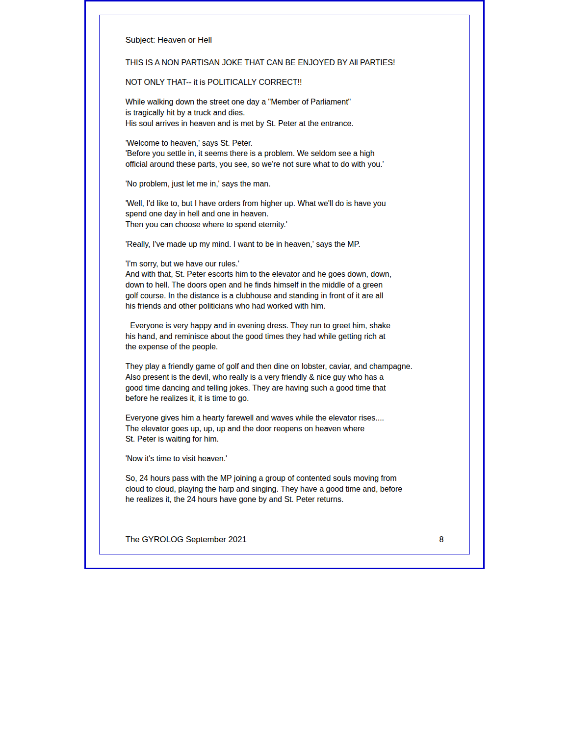Subject: Heaven or Hell
THIS IS A NON PARTISAN JOKE THAT CAN BE ENJOYED BY All PARTIES!
NOT ONLY THAT-- it is POLITICALLY CORRECT!!
While walking down the street one day a "Member of Parliament"
is tragically hit by a truck and dies.
His soul arrives in heaven and is met by St. Peter at the entrance.
'Welcome to heaven,' says St. Peter.
'Before you settle in, it seems there is a problem. We seldom see a high
official around these parts, you see, so we're not sure what to do with you.'
'No problem, just let me in,' says the man.
'Well, I'd like to, but I have orders from higher up. What we'll do is have you
spend one day in hell and one in heaven.
Then you can choose where to spend eternity.'
'Really, I've made up my mind. I want to be in heaven,' says the MP.
'I'm sorry, but we have our rules.'
And with that, St. Peter escorts him to the elevator and he goes down, down,
down to hell. The doors open and he finds himself in the middle of a green
golf course. In the distance is a clubhouse and standing in front of it are all
his friends and other politicians who had worked with him.
Everyone is very happy and in evening dress. They run to greet him, shake
his hand, and reminisce about the good times they had while getting rich at
the expense of the people.
They play a friendly game of golf and then dine on lobster, caviar, and champagne.
Also present is the devil, who really is a very friendly & nice guy who has a
good time dancing and telling jokes. They are having such a good time that
before he realizes it, it is time to go.
Everyone gives him a hearty farewell and waves while the elevator rises....
The elevator goes up, up, up and the door reopens on heaven where
St. Peter is waiting for him.
'Now it's time to visit heaven.'
So, 24 hours pass with the MP joining a group of contented souls moving from
cloud to cloud, playing the harp and singing. They have a good time and, before
he realizes it, the 24 hours have gone by and St. Peter returns.
The GYROLOG September 2021 8